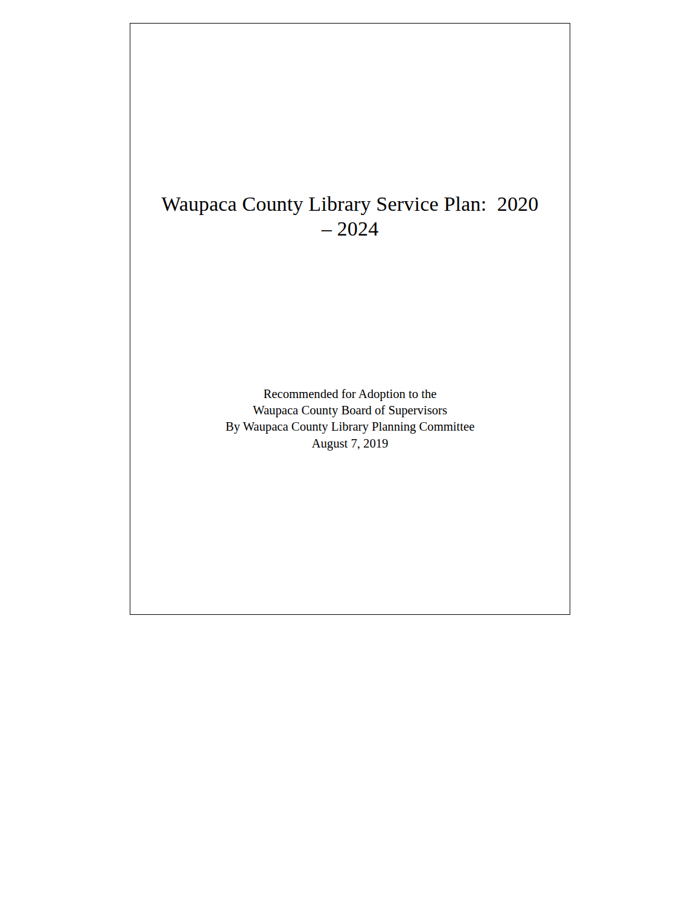Waupaca County Library Service Plan: 2020 – 2024
Recommended for Adoption to the
Waupaca County Board of Supervisors
By Waupaca County Library Planning Committee
August 7, 2019